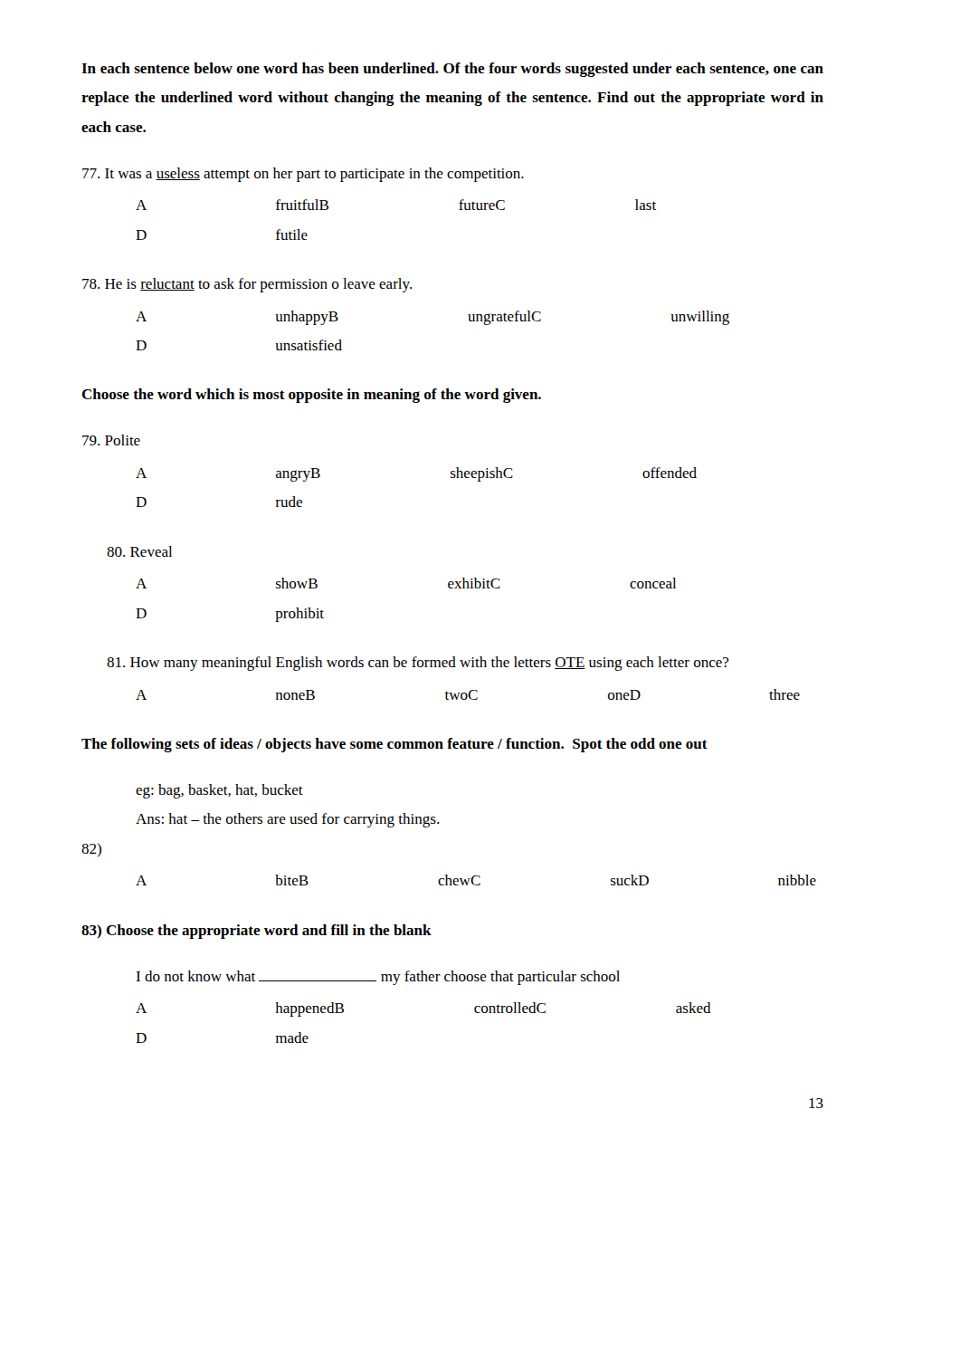In each sentence below one word has been underlined. Of the four words suggested under each sentence, one can replace the underlined word without changing the meaning of the sentence. Find out the appropriate word in each case.
77. It was a useless attempt on her part to participate in the competition.
A fruitful B future C last D futile
78. He is reluctant to ask for permission o leave early.
A unhappy B ungrateful C unwilling D unsatisfied
Choose the word which is most opposite in meaning of the word given.
79. Polite
A angry B sheepish C offended D rude
80. Reveal
A show B exhibit C conceal D prohibit
81. How many meaningful English words can be formed with the letters OTE using each letter once?
A none B two C one D three
The following sets of ideas / objects have some common feature / function. Spot the odd one out
eg: bag, basket, hat, bucket
Ans: hat – the others are used for carrying things.
82)
A bite B chew C suck D nibble
83) Choose the appropriate word and fill in the blank
I do not know what my father choose that particular school
A happened B controlled C asked D made
13